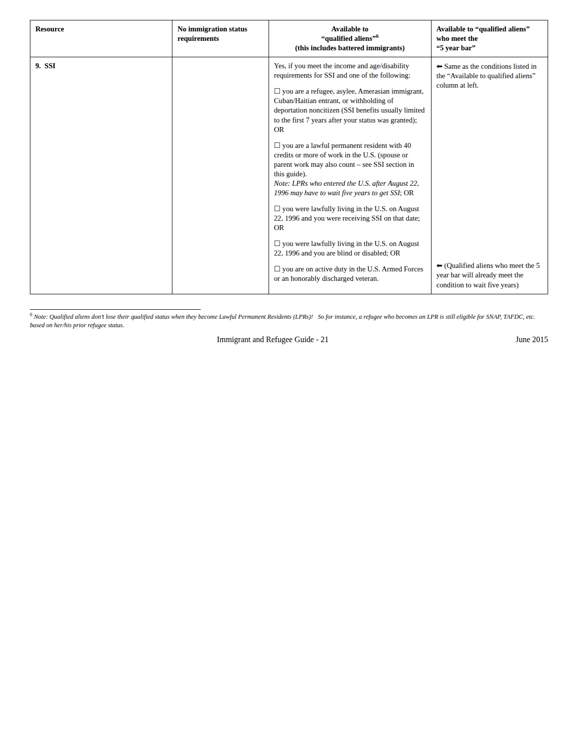| Resource | No immigration status requirements | Available to “qualified aliens” 6 (this includes battered immigrants) | Available to “qualified aliens” who meet the “5 year bar” |
| --- | --- | --- | --- |
| 9. SSI | | Yes, if you meet the income and age/disability requirements for SSI and one of the following: ☐ you are a refugee, asylee, Amerasian immigrant, Cuban/Haitian entrant, or withholding of deportation noncitizen (SSI benefits usually limited to the first 7 years after your status was granted); OR ☐ you are a lawful permanent resident with 40 credits or more of work in the U.S. (spouse or parent work may also count – see SSI section in this guide). Note: LPRs who entered the U.S. after August 22, 1996 may have to wait five years to get SSI ; OR ☐ you were lawfully living in the U.S. on August 22, 1996 and you were receiving SSI on that date; OR ☐ you were lawfully living in the U.S. on August 22, 1996 and you are blind or disabled; OR ☐ you are on active duty in the U.S. Armed Forces or an honorably discharged veteran. | ⬅ Same as the conditions listed in the “Available to qualified aliens” column at left. ⬅ (Qualified aliens who meet the 5 year bar will already meet the condition to wait five years) |
6 Note: Qualified aliens don’t lose their qualified status when they become Lawful Permanent Residents (LPRs)! So for instance, a refugee who becomes an LPR is still eligible for SNAP, TAFDC, etc. based on her/his prior refugee status.
Immigrant and Refugee Guide - 21
June 2015